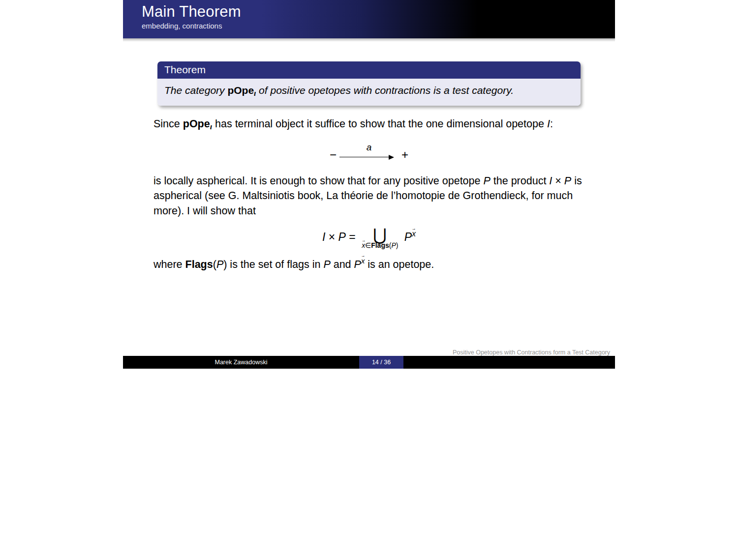Main Theorem
embedding, contractions
Theorem
The category pOpeι of positive opetopes with contractions is a test category.
Since pOpeι has terminal object it suffice to show that the one dimensional opetope I:
− a +
is locally aspherical. It is enough to show that for any positive opetope P the product I × P is aspherical (see G. Maltsiniotis book, La théorie de l’homotopie de Grothendieck, for much more). I will show that
I × P = ⋃ x∈Flags(P) Px
where Flags(P) is the set of flags in P and Px is an opetope.
Positive Opetopes with Contractions form a Test Category
Marek Zawadowski
14 / 36